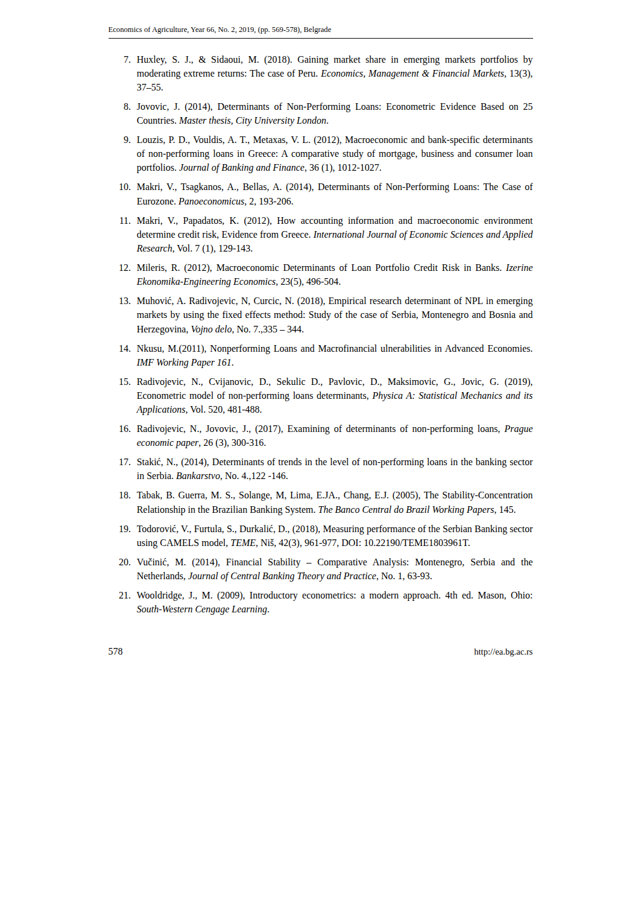Economics of Agriculture, Year 66, No. 2, 2019, (pp. 569-578), Belgrade
Huxley, S. J., & Sidaoui, M. (2018). Gaining market share in emerging markets portfolios by moderating extreme returns: The case of Peru. Economics, Management & Financial Markets, 13(3), 37–55.
Jovovic, J. (2014), Determinants of Non-Performing Loans: Econometric Evidence Based on 25 Countries. Master thesis, City University London.
Louzis, P. D., Vouldis, A. T., Metaxas, V. L. (2012), Macroeconomic and bank-specific determinants of non-performing loans in Greece: A comparative study of mortgage, business and consumer loan portfolios. Journal of Banking and Finance, 36 (1), 1012-1027.
Makri, V., Tsagkanos, A., Bellas, A. (2014), Determinants of Non-Performing Loans: The Case of Eurozone. Panoeconomicus, 2, 193-206.
Makri, V., Papadatos, K. (2012), How accounting information and macroeconomic environment determine credit risk, Evidence from Greece. International Journal of Economic Sciences and Applied Research, Vol. 7 (1), 129-143.
Mileris, R. (2012), Macroeconomic Determinants of Loan Portfolio Credit Risk in Banks. Izerine Ekonomika-Engineering Economics, 23(5), 496-504.
Muhović, A. Radivojevic, N, Curcic, N. (2018), Empirical research determinant of NPL in emerging markets by using the fixed effects method: Study of the case of Serbia, Montenegro and Bosnia and Herzegovina, Vojno delo, No. 7.,335 – 344.
Nkusu, M.(2011), Nonperforming Loans and Macrofinancial ulnerabilities in Advanced Economies. IMF Working Paper 161.
Radivojevic, N., Cvijanovic, D., Sekulic D., Pavlovic, D., Maksimovic, G., Jovic, G. (2019), Econometric model of non-performing loans determinants, Physica A: Statistical Mechanics and its Applications, Vol. 520, 481-488.
Radivojevic, N., Jovovic, J., (2017), Examining of determinants of non-performing loans, Prague economic paper, 26 (3), 300-316.
Stakić, N., (2014), Determinants of trends in the level of non-performing loans in the banking sector in Serbia. Bankarstvo, No. 4.,122 -146.
Tabak, B. Guerra, M. S., Solange, M, Lima, E.JA., Chang, E.J. (2005), The Stability-Concentration Relationship in the Brazilian Banking System. The Banco Central do Brazil Working Papers, 145.
Todorović, V., Furtula, S., Durkalić, D., (2018), Measuring performance of the Serbian Banking sector using CAMELS model, TEME, Niš, 42(3), 961-977, DOI: 10.22190/TEME1803961T.
Vučinić, M. (2014), Financial Stability – Comparative Analysis: Montenegro, Serbia and the Netherlands, Journal of Central Banking Theory and Practice, No. 1, 63-93.
Wooldridge, J., M. (2009), Introductory econometrics: a modern approach. 4th ed. Mason, Ohio: South-Western Cengage Learning.
578 http://ea.bg.ac.rs